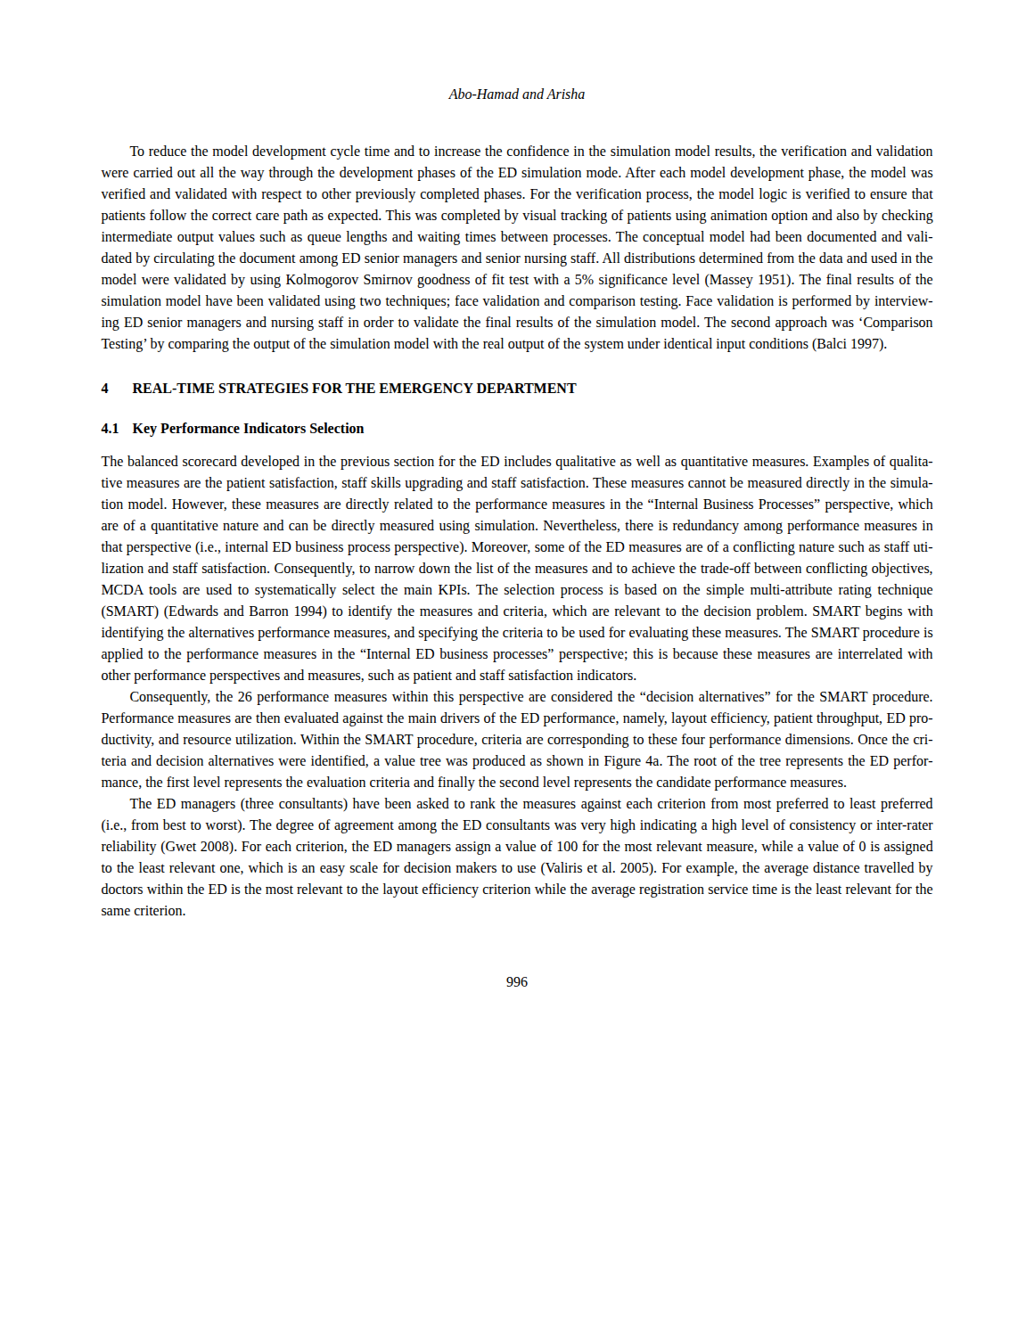Abo-Hamad and Arisha
To reduce the model development cycle time and to increase the confidence in the simulation model results, the verification and validation were carried out all the way through the development phases of the ED simulation mode. After each model development phase, the model was verified and validated with respect to other previously completed phases. For the verification process, the model logic is verified to ensure that patients follow the correct care path as expected. This was completed by visual tracking of patients using animation option and also by checking intermediate output values such as queue lengths and waiting times between processes. The conceptual model had been documented and validated by circulating the document among ED senior managers and senior nursing staff. All distributions determined from the data and used in the model were validated by using Kolmogorov Smirnov goodness of fit test with a 5% significance level (Massey 1951). The final results of the simulation model have been validated using two techniques; face validation and comparison testing. Face validation is performed by interviewing ED senior managers and nursing staff in order to validate the final results of the simulation model. The second approach was ‘Comparison Testing’ by comparing the output of the simulation model with the real output of the system under identical input conditions (Balci 1997).
4 REAL-TIME STRATEGIES FOR THE EMERGENCY DEPARTMENT
4.1 Key Performance Indicators Selection
The balanced scorecard developed in the previous section for the ED includes qualitative as well as quantitative measures. Examples of qualitative measures are the patient satisfaction, staff skills upgrading and staff satisfaction. These measures cannot be measured directly in the simulation model. However, these measures are directly related to the performance measures in the “Internal Business Processes” perspective, which are of a quantitative nature and can be directly measured using simulation. Nevertheless, there is redundancy among performance measures in that perspective (i.e., internal ED business process perspective). Moreover, some of the ED measures are of a conflicting nature such as staff utilization and staff satisfaction. Consequently, to narrow down the list of the measures and to achieve the trade-off between conflicting objectives, MCDA tools are used to systematically select the main KPIs. The selection process is based on the simple multi-attribute rating technique (SMART) (Edwards and Barron 1994) to identify the measures and criteria, which are relevant to the decision problem. SMART begins with identifying the alternatives performance measures, and specifying the criteria to be used for evaluating these measures. The SMART procedure is applied to the performance measures in the “Internal ED business processes” perspective; this is because these measures are interrelated with other performance perspectives and measures, such as patient and staff satisfaction indicators.
Consequently, the 26 performance measures within this perspective are considered the “decision alternatives” for the SMART procedure. Performance measures are then evaluated against the main drivers of the ED performance, namely, layout efficiency, patient throughput, ED productivity, and resource utilization. Within the SMART procedure, criteria are corresponding to these four performance dimensions. Once the criteria and decision alternatives were identified, a value tree was produced as shown in Figure 4a. The root of the tree represents the ED performance, the first level represents the evaluation criteria and finally the second level represents the candidate performance measures.
The ED managers (three consultants) have been asked to rank the measures against each criterion from most preferred to least preferred (i.e., from best to worst). The degree of agreement among the ED consultants was very high indicating a high level of consistency or inter-rater reliability (Gwet 2008). For each criterion, the ED managers assign a value of 100 for the most relevant measure, while a value of 0 is assigned to the least relevant one, which is an easy scale for decision makers to use (Valiris et al. 2005). For example, the average distance travelled by doctors within the ED is the most relevant to the layout efficiency criterion while the average registration service time is the least relevant for the same criterion.
996